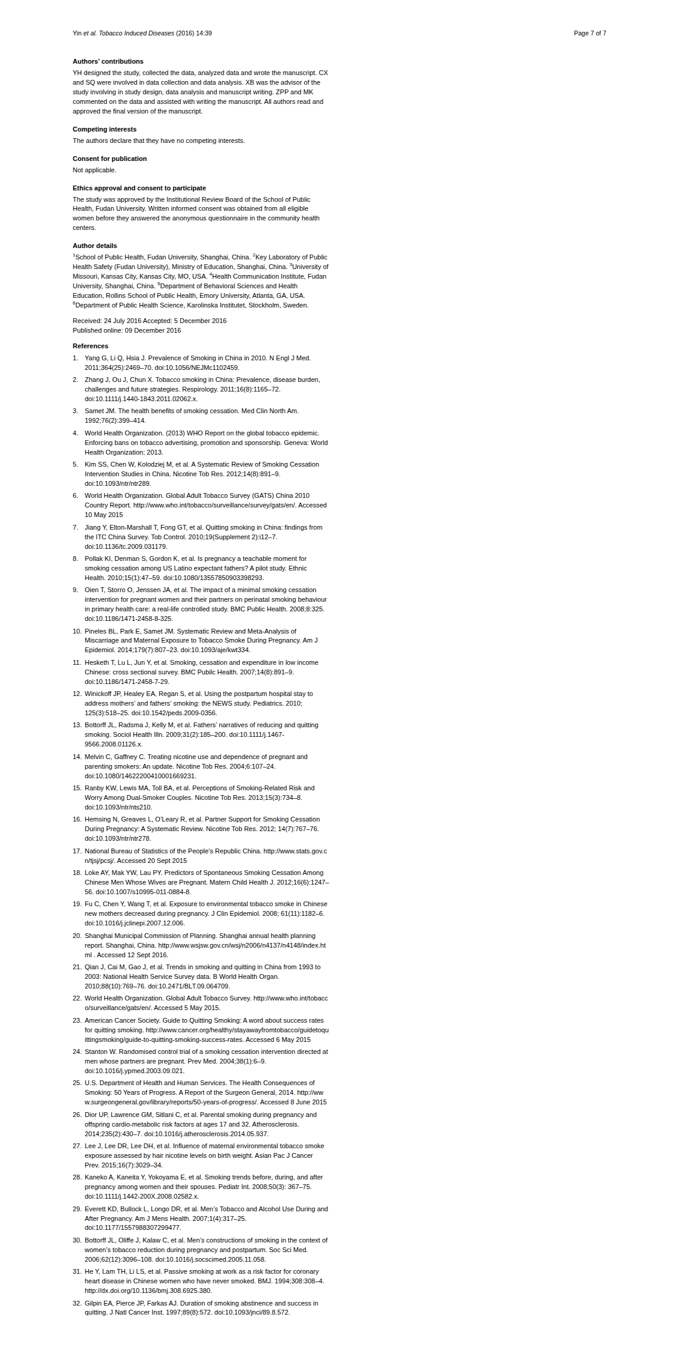Yin et al. Tobacco Induced Diseases (2016) 14:39
Page 7 of 7
Authors’ contributions
YH designed the study, collected the data, analyzed data and wrote the manuscript. CX and SQ were involved in data collection and data analysis. XB was the advisor of the study involving in study design, data analysis and manuscript writing. ZPP and MK commented on the data and assisted with writing the manuscript. All authors read and approved the final version of the manuscript.
Competing interests
The authors declare that they have no competing interests.
Consent for publication
Not applicable.
Ethics approval and consent to participate
The study was approved by the Institutional Review Board of the School of Public Health, Fudan University. Written informed consent was obtained from all eligible women before they answered the anonymous questionnaire in the community health centers.
Author details
1School of Public Health, Fudan University, Shanghai, China. 2Key Laboratory of Public Health Safety (Fudan University), Ministry of Education, Shanghai, China. 3University of Missouri, Kansas City, Kansas City, MO, USA. 4Health Communication Institute, Fudan University, Shanghai, China. 5Department of Behavioral Sciences and Health Education, Rollins School of Public Health, Emory University, Atlanta, GA, USA. 6Department of Public Health Science, Karolinska Institutet, Stockholm, Sweden.
Received: 24 July 2016 Accepted: 5 December 2016
Published online: 09 December 2016
References
Yang G, Li Q, Hsia J. Prevalence of Smoking in China in 2010. N Engl J Med. 2011;364(25):2469–70. doi:10.1056/NEJMc1102459.
Zhang J, Ou J, Chun X. Tobacco smoking in China: Prevalence, disease burden, challenges and future strategies. Respirology. 2011;16(8):1165–72. doi:10.1111/j.1440-1843.2011.02062.x.
Samet JM. The health benefits of smoking cessation. Med Clin North Am. 1992;76(2):399–414.
World Health Organization. (2013) WHO Report on the global tobacco epidemic. Enforcing bans on tobacco advertising, promotion and sponsorship. Geneva: World Health Organization; 2013.
Kim SS, Chen W, Kolodziej M, et al. A Systematic Review of Smoking Cessation Intervention Studies in China. Nicotine Tob Res. 2012;14(8):891–9. doi:10.1093/ntr/ntr289.
World Health Organization. Global Adult Tobacco Survey (GATS) China 2010 Country Report. http://www.who.int/tobacco/surveillance/survey/gats/en/. Accessed 10 May 2015
Jiang Y, Elton-Marshall T, Fong GT, et al. Quitting smoking in China: findings from the ITC China Survey. Tob Control. 2010;19(Supplement 2):i12–7. doi:10.1136/tc.2009.031179.
Pollak KI, Denman S, Gordon K, et al. Is pregnancy a teachable moment for smoking cessation among US Latino expectant fathers? A pilot study. Ethnic Health. 2010;15(1):47–59. doi:10.1080/13557850903398293.
Oien T, Storro O, Jenssen JA, et al. The impact of a minimal smoking cessation intervention for pregnant women and their partners on perinatal smoking behaviour in primary health care: a real-life controlled study. BMC Public Health. 2008;8:325. doi:10.1186/1471-2458-8-325.
Pineles BL, Park E, Samet JM. Systematic Review and Meta-Analysis of Miscarriage and Maternal Exposure to Tobacco Smoke During Pregnancy. Am J Epidemiol. 2014;179(7):807–23. doi:10.1093/aje/kwt334.
Hesketh T, Lu L, Jun Y, et al. Smoking, cessation and expenditure in low income Chinese: cross sectional survey. BMC Pubilc Health. 2007;14(8):891–9. doi:10.1186/1471-2458-7-29.
Winickoff JP, Healey EA, Regan S, et al. Using the postpartum hospital stay to address mothers’ and fathers’ smoking: the NEWS study. Pediatrics. 2010; 125(3):518–25. doi:10.1542/peds.2009-0356.
Bottorff JL, Radsma J, Kelly M, et al. Fathers’ narratives of reducing and quitting smoking. Sociol Health Illn. 2009;31(2):185–200. doi:10.1111/j.1467-9566.2008.01126.x.
Melvin C, Gaffney C. Treating nicotine use and dependence of pregnant and parenting smokers: An update. Nicotine Tob Res. 2004;6:107–24. doi:10.1080/14622200410001669231.
Ranby KW, Lewis MA, Toll BA, et al. Perceptions of Smoking-Related Risk and Worry Among Dual-Smoker Couples. Nicotine Tob Res. 2013;15(3):734–8. doi:10.1093/ntr/nts210.
Hemsing N, Greaves L, O’Leary R, et al. Partner Support for Smoking Cessation During Pregnancy: A Systematic Review. Nicotine Tob Res. 2012; 14(7):767–76. doi:10.1093/ntr/ntr278.
National Bureau of Statistics of the People’s Republic China. http://www.stats.gov.cn/tjsj/pcsj/. Accessed 20 Sept 2015
Loke AY, Mak YW, Lau PY. Predictors of Spontaneous Smoking Cessation Among Chinese Men Whose Wives are Pregnant. Matern Child Health J. 2012;16(6):1247–56. doi:10.1007/s10995-011-0884-8.
Fu C, Chen Y, Wang T, et al. Exposure to environmental tobacco smoke in Chinese new mothers decreased during pregnancy. J Clin Epidemiol. 2008; 61(11):1182–6. doi:10.1016/j.jclinepi.2007.12.006.
Shanghai Municipal Commission of Planning. Shanghai annual health planning report. Shanghai, China. http://www.wsjsw.gov.cn/wsj/n2006/n4137/n4148/index.html . Accessed 12 Sept 2016.
Qian J, Cai M, Gao J, et al. Trends in smoking and quitting in China from 1993 to 2003: National Health Service Survey data. B World Health Organ. 2010;88(10):769–76. doi:10.2471/BLT.09.064709.
World Health Organization. Global Adult Tobacco Survey. http://www.who.int/tobacco/surveillance/gats/en/. Accessed 5 May 2015.
American Cancer Society. Guide to Quitting Smoking: A word about success rates for quitting smoking. http://www.cancer.org/healthy/stayawayfromtobacco/guidetoquittingsmoking/guide-to-quitting-smoking-success-rates. Accessed 6 May 2015
Stanton W. Randomised control trial of a smoking cessation intervention directed at men whose partners are pregnant. Prev Med. 2004;38(1):6–9. doi:10.1016/j.ypmed.2003.09.021.
U.S. Department of Health and Human Services. The Health Consequences of Smoking: 50 Years of Progress. A Report of the Surgeon General, 2014. http://www.surgeongeneral.gov/library/reports/50-years-of-progress/. Accessed 8 June 2015
Dior UP, Lawrence GM, Sitlani C, et al. Parental smoking during pregnancy and offspring cardio-metabolic risk factors at ages 17 and 32. Atherosclerosis. 2014;235(2):430–7. doi:10.1016/j.atherosclerosis.2014.05.937.
Lee J, Lee DR, Lee DH, et al. Influence of maternal environmental tobacco smoke exposure assessed by hair nicotine levels on birth weight. Asian Pac J Cancer Prev. 2015;16(7):3029–34.
Kaneko A, Kaneita Y, Yokoyama E, et al. Smoking trends before, during, and after pregnancy among women and their spouses. Pediatr Int. 2008;50(3): 367–75. doi:10.1111/j.1442-200X.2008.02582.x.
Everett KD, Bullock L, Longo DR, et al. Men’s Tobacco and Alcohol Use During and After Pregnancy. Am J Mens Health. 2007;1(4):317–25. doi:10.1177/1557988307299477.
Bottorff JL, Oliffe J, Kalaw C, et al. Men’s constructions of smoking in the context of women’s tobacco reduction during pregnancy and postpartum. Soc Sci Med. 2006;62(12):3096–108. doi:10.1016/j.socscimed.2005.11.058.
He Y, Lam TH, Li LS, et al. Passive smoking at work as a risk factor for coronary heart disease in Chinese women who have never smoked. BMJ. 1994;308:308–4. http://dx.doi.org/10.1136/bmj.308.6925.380.
Gilpin EA, Pierce JP, Farkas AJ. Duration of smoking abstinence and success in quitting. J Natl Cancer Inst. 1997;89(8):572. doi:10.1093/jnci/89.8.572.